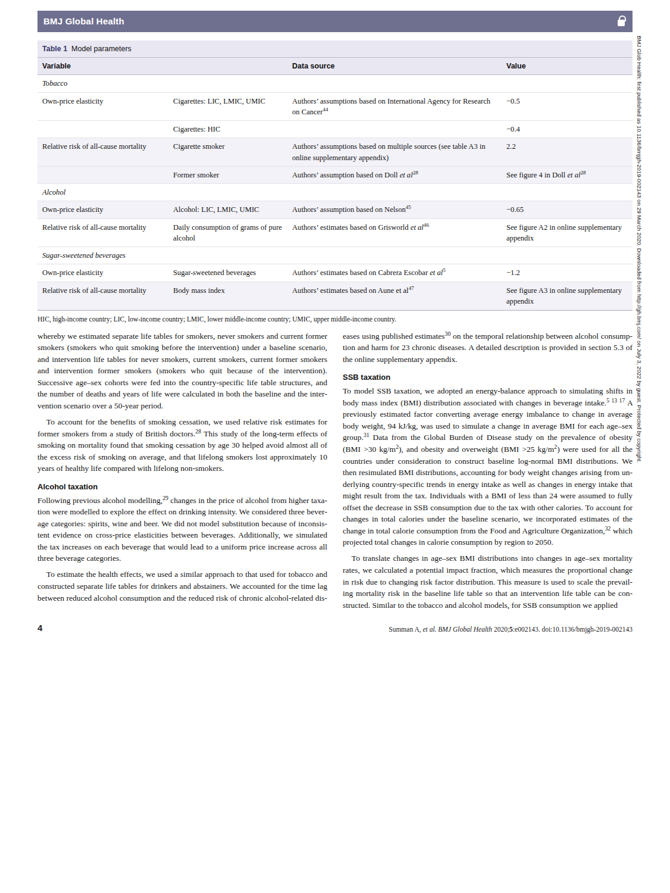BMJ Global Health
BMJ Glob Health: first published as 10.1136/bmjgh-2019-002143 on 29 March 2020. Downloaded from http://gh.bmj.com/ on July 3, 2022 by guest. Protected by copyright.
Table 1 Model parameters
| Variable | Data source | Value |
| --- | --- | --- |
| Tobacco |
| Own-price elasticity | Cigarettes: LIC, LMIC, UMIC | Authors’ assumptions based on International Agency for Research on Cancer 44 | −0.5 |
| | Cigarettes: HIC | | −0.4 |
| Relative risk of all-cause mortality | Cigarette smoker | Authors’ assumptions based on multiple sources (see table A3 in online supplementary appendix) | 2.2 |
| | Former smoker | Authors’ assumption based on Doll et al 28 | See figure 4 in Doll et al 28 |
| Alcohol |
| Own-price elasticity | Alcohol: LIC, LMIC, UMIC | Authors’ assumption based on Nelson 45 | −0.65 |
| Relative risk of all-cause mortality | Daily consumption of grams of pure alcohol | Authors’ estimates based on Grisworld et al 46 | See figure A2 in online supplementary appendix |
| Sugar-sweetened beverages |
| Own-price elasticity | Sugar-sweetened beverages | Authors’ estimates based on Cabrera Escobar et al 5 | −1.2 |
| Relative risk of all-cause mortality | Body mass index | Authors’ estimates based on Aune et al 47 | See figure A3 in online supplementary appendix |
HIC, high-income country; LIC, low-income country; LMIC, lower middle-income country; UMIC, upper middle-income country.
whereby we estimated separate life tables for smokers, never smokers and current former smokers (smokers who quit smoking before the intervention) under a baseline scenario, and intervention life tables for never smokers, current smokers, current former smokers and intervention former smokers (smokers who quit because of the intervention). Successive age–sex cohorts were fed into the country-specific life table structures, and the number of deaths and years of life were calculated in both the baseline and the intervention scenario over a 50-year period.
To account for the benefits of smoking cessation, we used relative risk estimates for former smokers from a study of British doctors.28 This study of the long-term effects of smoking on mortality found that smoking cessation by age 30 helped avoid almost all of the excess risk of smoking on average, and that lifelong smokers lost approximately 10 years of healthy life compared with lifelong non-smokers.
Alcohol taxation
Following previous alcohol modelling,29 changes in the price of alcohol from higher taxation were modelled to explore the effect on drinking intensity. We considered three beverage categories: spirits, wine and beer. We did not model substitution because of inconsistent evidence on cross-price elasticities between beverages. Additionally, we simulated the tax increases on each beverage that would lead to a uniform price increase across all three beverage categories.
To estimate the health effects, we used a similar approach to that used for tobacco and constructed separate life tables for drinkers and abstainers. We accounted for the time lag between reduced alcohol consumption and the reduced risk of chronic alcohol-related diseases using published estimates30 on the temporal relationship between alcohol consumption and harm for 23 chronic diseases. A detailed description is provided in section 5.3 of the online supplementary appendix.
SSB taxation
To model SSB taxation, we adopted an energy-balance approach to simulating shifts in body mass index (BMI) distribution associated with changes in beverage intake.5 13 17 A previously estimated factor converting average energy imbalance to change in average body weight, 94 kJ/kg, was used to simulate a change in average BMI for each age–sex group.31 Data from the Global Burden of Disease study on the prevalence of obesity (BMI >30 kg/m2), and obesity and overweight (BMI >25 kg/m2) were used for all the countries under consideration to construct baseline log-normal BMI distributions. We then resimulated BMI distributions, accounting for body weight changes arising from underlying country-specific trends in energy intake as well as changes in energy intake that might result from the tax. Individuals with a BMI of less than 24 were assumed to fully offset the decrease in SSB consumption due to the tax with other calories. To account for changes in total calories under the baseline scenario, we incorporated estimates of the change in total calorie consumption from the Food and Agriculture Organization,32 which projected total changes in calorie consumption by region to 2050.
To translate changes in age–sex BMI distributions into changes in age–sex mortality rates, we calculated a potential impact fraction, which measures the proportional change in risk due to changing risk factor distribution. This measure is used to scale the prevailing mortality risk in the baseline life table so that an intervention life table can be constructed. Similar to the tobacco and alcohol models, for SSB consumption we applied
4
Summan A, et al. BMJ Global Health 2020;5:e002143. doi:10.1136/bmjgh-2019-002143